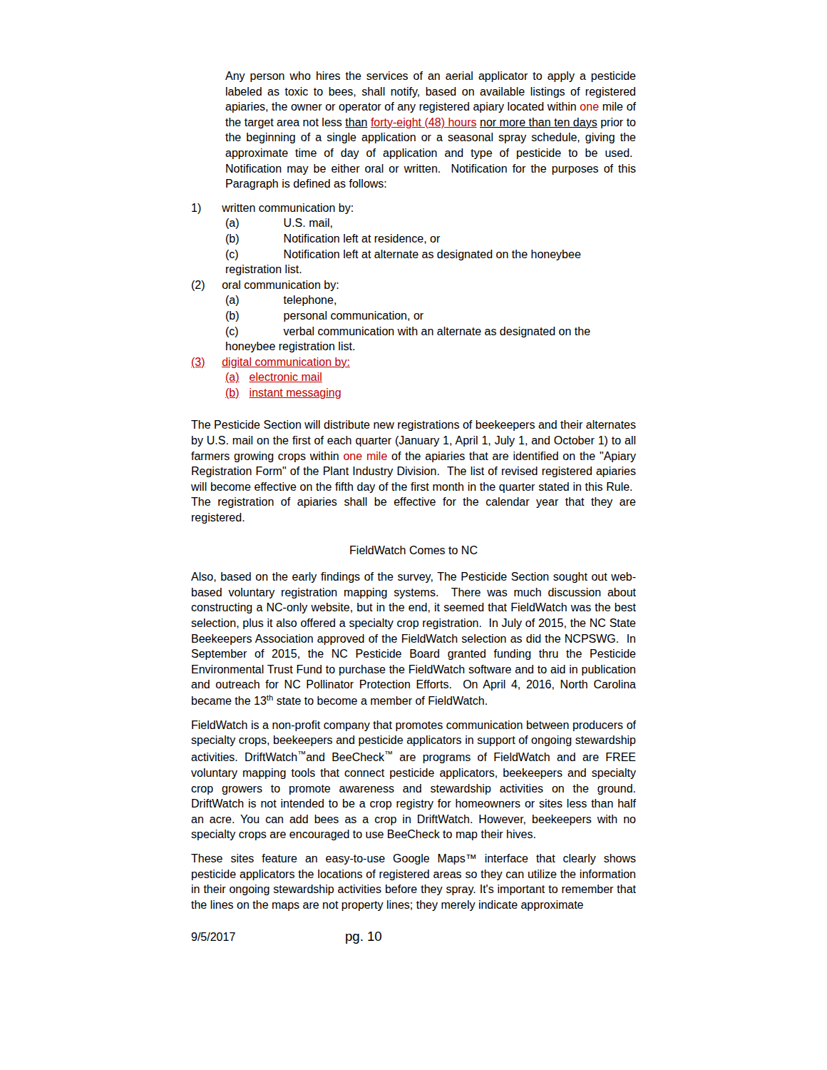Any person who hires the services of an aerial applicator to apply a pesticide labeled as toxic to bees, shall notify, based on available listings of registered apiaries, the owner or operator of any registered apiary located within one mile of the target area not less than forty-eight (48) hours nor more than ten days prior to the beginning of a single application or a seasonal spray schedule, giving the approximate time of day of application and type of pesticide to be used. Notification may be either oral or written. Notification for the purposes of this Paragraph is defined as follows:
1) written communication by:
(a) U.S. mail,
(b) Notification left at residence, or
(c) Notification left at alternate as designated on the honeybee registration list.
(2) oral communication by:
(a) telephone,
(b) personal communication, or
(c) verbal communication with an alternate as designated on the honeybee registration list.
(3) digital communication by:
(a) electronic mail
(b) instant messaging
The Pesticide Section will distribute new registrations of beekeepers and their alternates by U.S. mail on the first of each quarter (January 1, April 1, July 1, and October 1) to all farmers growing crops within one mile of the apiaries that are identified on the "Apiary Registration Form" of the Plant Industry Division. The list of revised registered apiaries will become effective on the fifth day of the first month in the quarter stated in this Rule. The registration of apiaries shall be effective for the calendar year that they are registered.
FieldWatch Comes to NC
Also, based on the early findings of the survey, The Pesticide Section sought out web-based voluntary registration mapping systems. There was much discussion about constructing a NC-only website, but in the end, it seemed that FieldWatch was the best selection, plus it also offered a specialty crop registration. In July of 2015, the NC State Beekeepers Association approved of the FieldWatch selection as did the NCPSWG. In September of 2015, the NC Pesticide Board granted funding thru the Pesticide Environmental Trust Fund to purchase the FieldWatch software and to aid in publication and outreach for NC Pollinator Protection Efforts. On April 4, 2016, North Carolina became the 13th state to become a member of FieldWatch.
FieldWatch is a non-profit company that promotes communication between producers of specialty crops, beekeepers and pesticide applicators in support of ongoing stewardship activities. DriftWatch™and BeeCheck™ are programs of FieldWatch and are FREE voluntary mapping tools that connect pesticide applicators, beekeepers and specialty crop growers to promote awareness and stewardship activities on the ground. DriftWatch is not intended to be a crop registry for homeowners or sites less than half an acre. You can add bees as a crop in DriftWatch. However, beekeepers with no specialty crops are encouraged to use BeeCheck to map their hives.
These sites feature an easy-to-use Google Maps™ interface that clearly shows pesticide applicators the locations of registered areas so they can utilize the information in their ongoing stewardship activities before they spray. It's important to remember that the lines on the maps are not property lines; they merely indicate approximate
9/5/2017 pg. 10